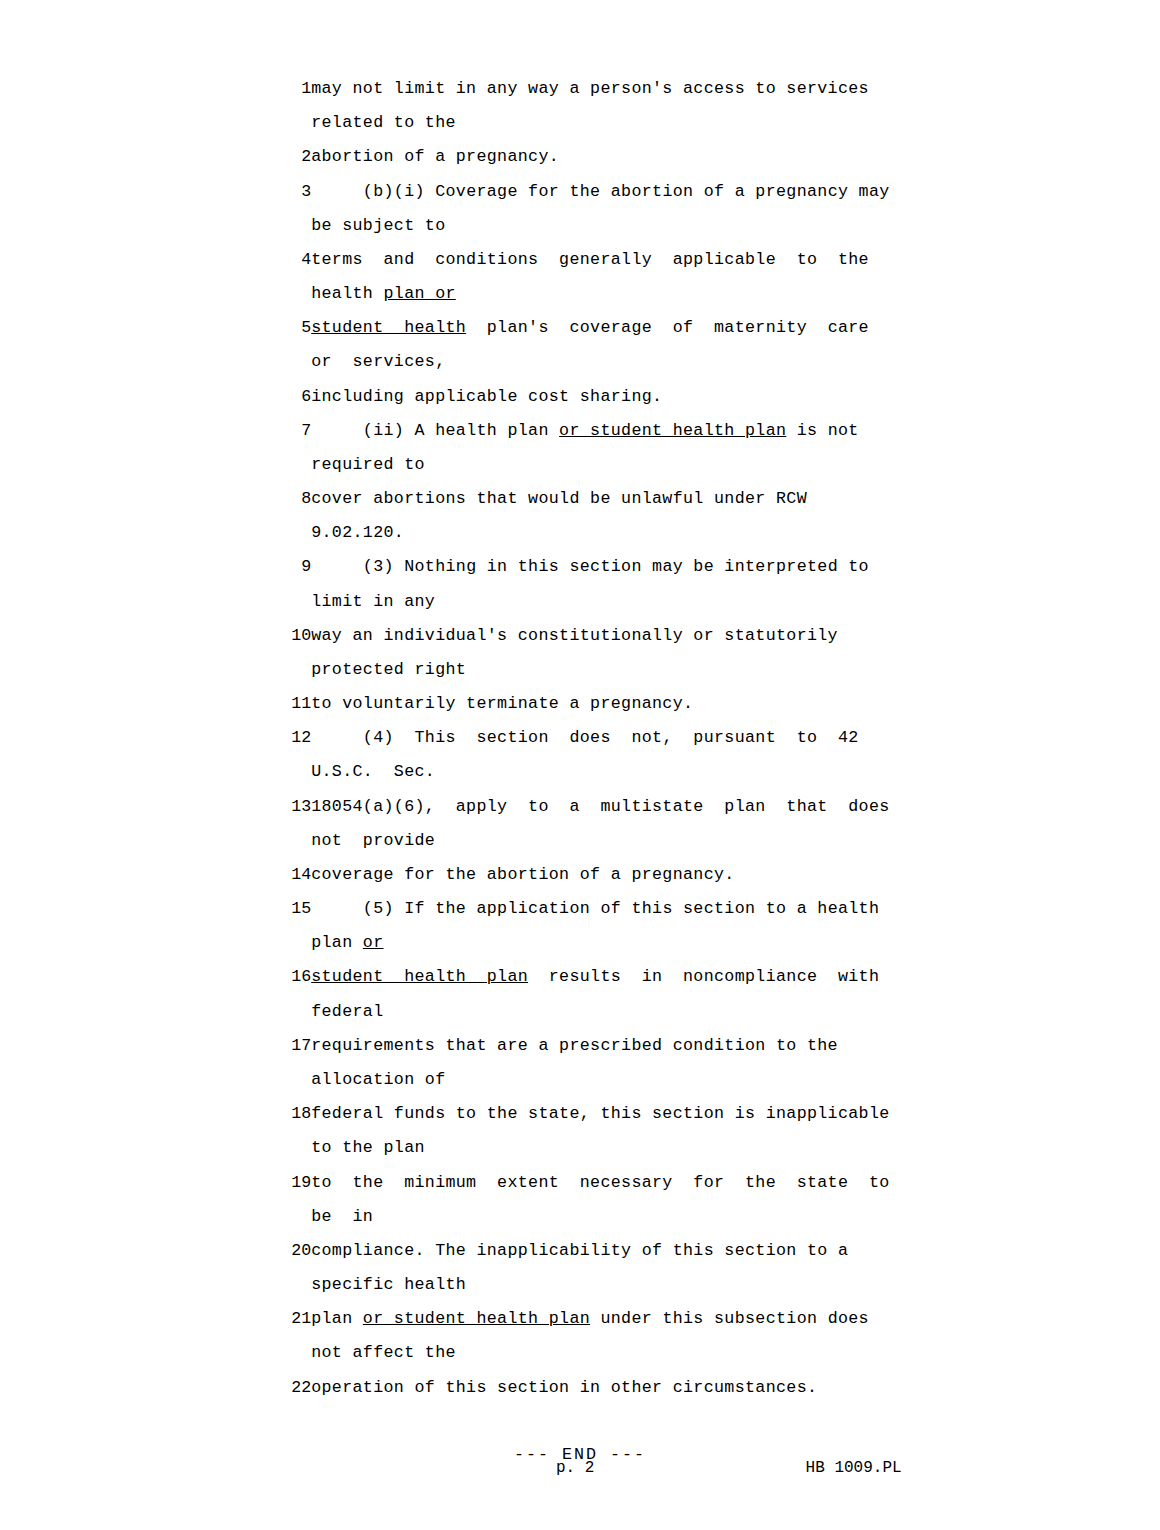| 1 | may not limit in any way a person's access to services related to the |
| 2 | abortion of a pregnancy. |
| 3 | (b)(i) Coverage for the abortion of a pregnancy may be subject to |
| 4 | terms and conditions generally applicable to the health plan or |
| 5 | student health plan's coverage of maternity care or services, |
| 6 | including applicable cost sharing. |
| 7 | (ii) A health plan or student health plan is not required to |
| 8 | cover abortions that would be unlawful under RCW 9.02.120. |
| 9 | (3) Nothing in this section may be interpreted to limit in any |
| 10 | way an individual's constitutionally or statutorily protected right |
| 11 | to voluntarily terminate a pregnancy. |
| 12 | (4) This section does not, pursuant to 42 U.S.C. Sec. |
| 13 | 18054(a)(6), apply to a multistate plan that does not provide |
| 14 | coverage for the abortion of a pregnancy. |
| 15 | (5) If the application of this section to a health plan or |
| 16 | student health plan results in noncompliance with federal |
| 17 | requirements that are a prescribed condition to the allocation of |
| 18 | federal funds to the state, this section is inapplicable to the plan |
| 19 | to the minimum extent necessary for the state to be in |
| 20 | compliance. The inapplicability of this section to a specific health |
| 21 | plan or student health plan under this subsection does not affect the |
| 22 | operation of this section in other circumstances. |
--- END ---
p. 2 HB 1009.PL